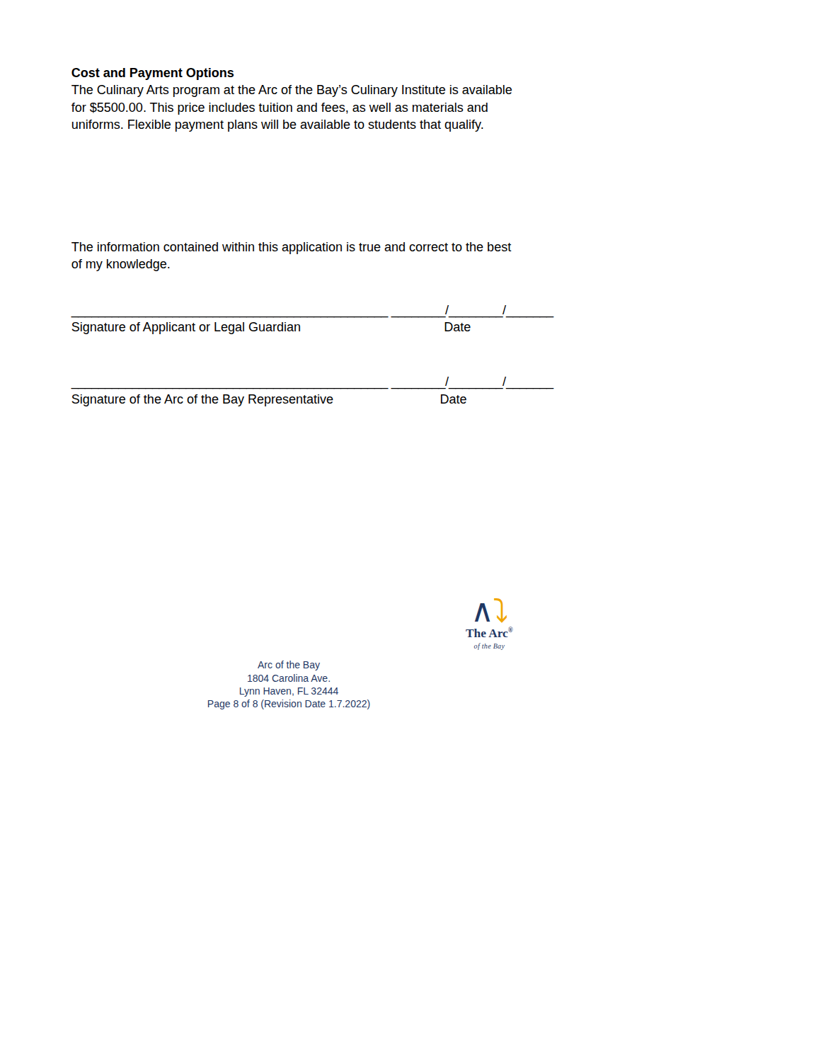Cost and Payment Options
The Culinary Arts program at the Arc of the Bay’s Culinary Institute is available for $5500.00. This price includes tuition and fees, as well as materials and uniforms. Flexible payment plans will be available to students that qualify.
The information contained within this application is true and correct to the best of my knowledge.
_______________________________________________ ________/________/_______
Signature of Applicant or Legal Guardian Date
_______________________________________________ ________/________/_______
Signature of the Arc of the Bay Representative Date
∧⤵
The Arc®
of the Bay
Arc of the Bay
1804 Carolina Ave.
Lynn Haven, FL 32444
Page 8 of 8 (Revision Date 1.7.2022)